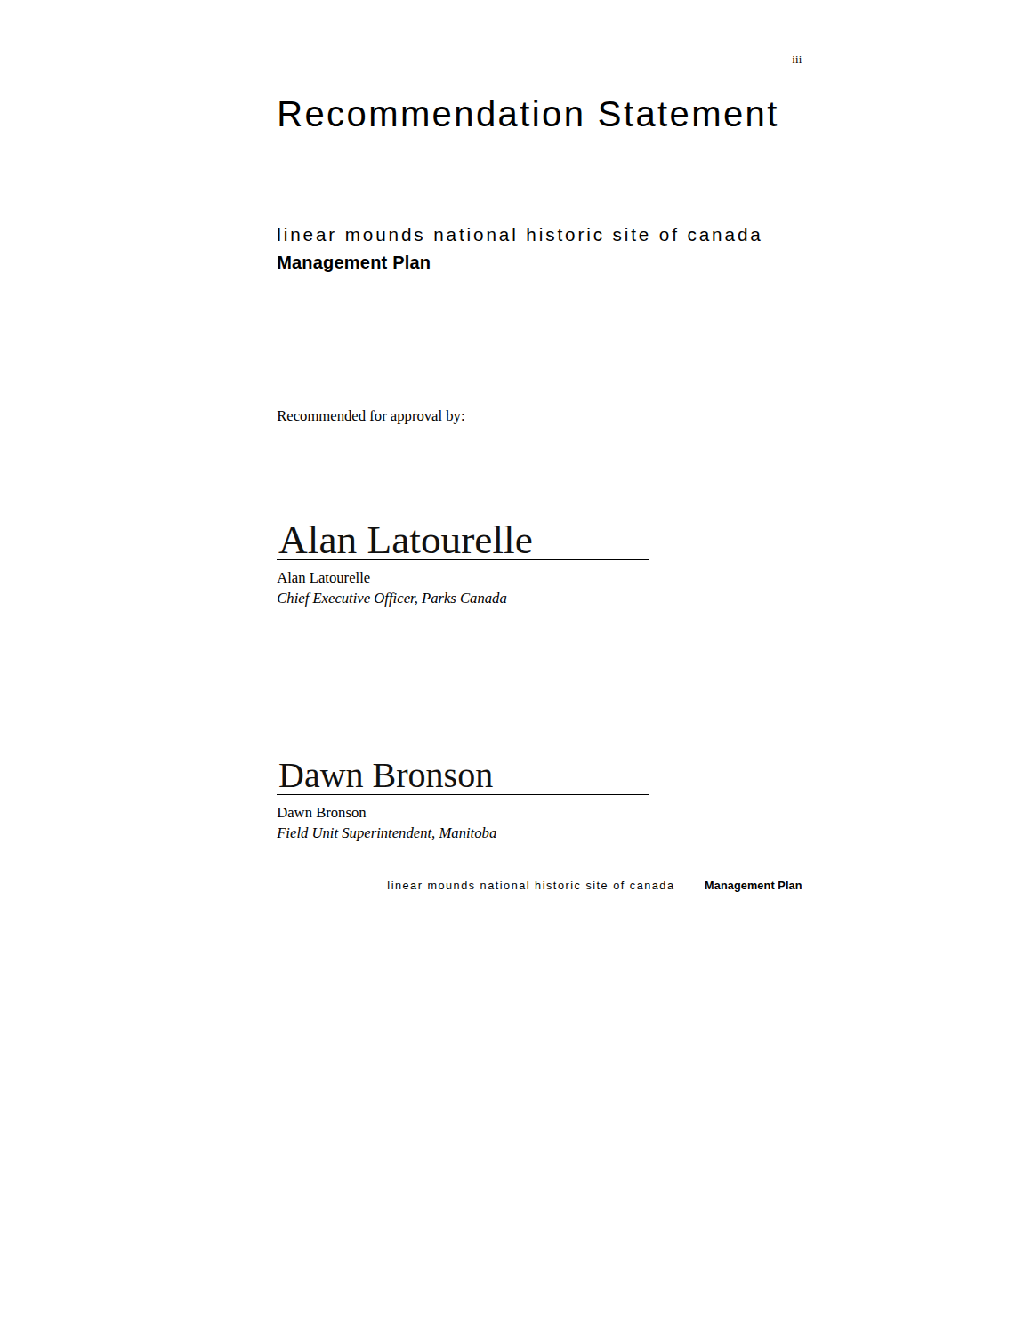iii
Recommendation Statement
linear mounds national historic site of canada Management Plan
Recommended for approval by:
Alan Latourelle
Alan Latourelle
Chief Executive Officer, Parks Canada
Dawn Bronson
Dawn Bronson
Field Unit Superintendent, Manitoba
linear mounds national historic site of canadaManagement Plan